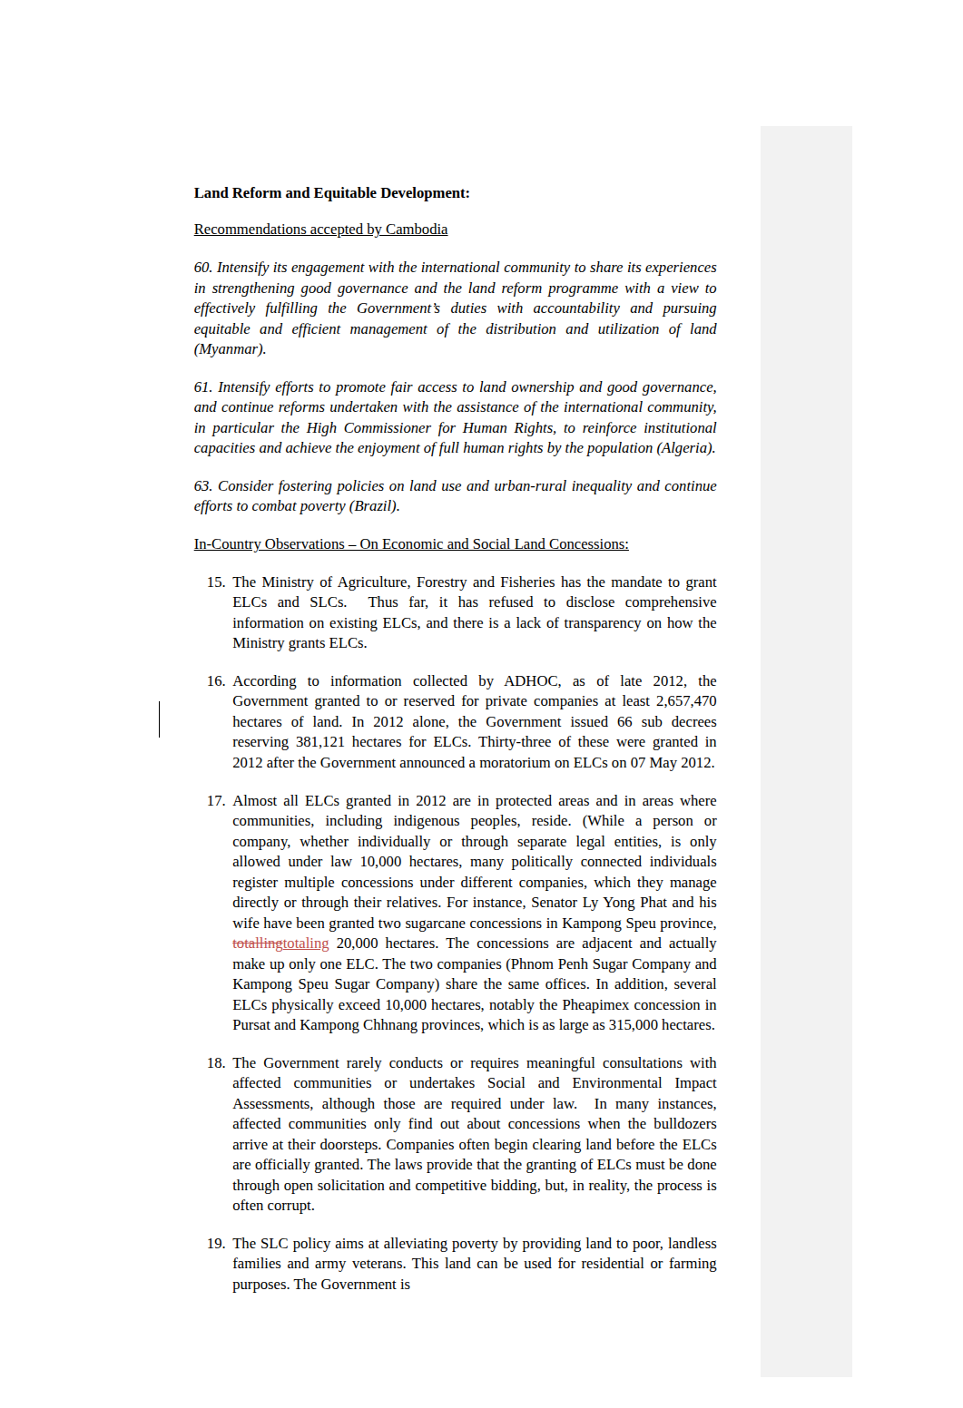Land Reform and Equitable Development:
Recommendations accepted by Cambodia
60. Intensify its engagement with the international community to share its experiences in strengthening good governance and the land reform programme with a view to effectively fulfilling the Government’s duties with accountability and pursuing equitable and efficient management of the distribution and utilization of land (Myanmar).
61. Intensify efforts to promote fair access to land ownership and good governance, and continue reforms undertaken with the assistance of the international community, in particular the High Commissioner for Human Rights, to reinforce institutional capacities and achieve the enjoyment of full human rights by the population (Algeria).
63. Consider fostering policies on land use and urban-rural inequality and continue efforts to combat poverty (Brazil).
In-Country Observations – On Economic and Social Land Concessions:
The Ministry of Agriculture, Forestry and Fisheries has the mandate to grant ELCs and SLCs. Thus far, it has refused to disclose comprehensive information on existing ELCs, and there is a lack of transparency on how the Ministry grants ELCs.
According to information collected by ADHOC, as of late 2012, the Government granted to or reserved for private companies at least 2,657,470 hectares of land. In 2012 alone, the Government issued 66 sub decrees reserving 381,121 hectares for ELCs. Thirty-three of these were granted in 2012 after the Government announced a moratorium on ELCs on 07 May 2012.
Almost all ELCs granted in 2012 are in protected areas and in areas where communities, including indigenous peoples, reside. (While a person or company, whether individually or through separate legal entities, is only allowed under law 10,000 hectares, many politically connected individuals register multiple concessions under different companies, which they manage directly or through their relatives. For instance, Senator Ly Yong Phat and his wife have been granted two sugarcane concessions in Kampong Speu province, totalling totaling 20,000 hectares. The concessions are adjacent and actually make up only one ELC. The two companies (Phnom Penh Sugar Company and Kampong Speu Sugar Company) share the same offices. In addition, several ELCs physically exceed 10,000 hectares, notably the Pheapimex concession in Pursat and Kampong Chhnang provinces, which is as large as 315,000 hectares.
The Government rarely conducts or requires meaningful consultations with affected communities or undertakes Social and Environmental Impact Assessments, although those are required under law. In many instances, affected communities only find out about concessions when the bulldozers arrive at their doorsteps. Companies often begin clearing land before the ELCs are officially granted. The laws provide that the granting of ELCs must be done through open solicitation and competitive bidding, but, in reality, the process is often corrupt.
The SLC policy aims at alleviating poverty by providing land to poor, landless families and army veterans. This land can be used for residential or farming purposes. The Government is